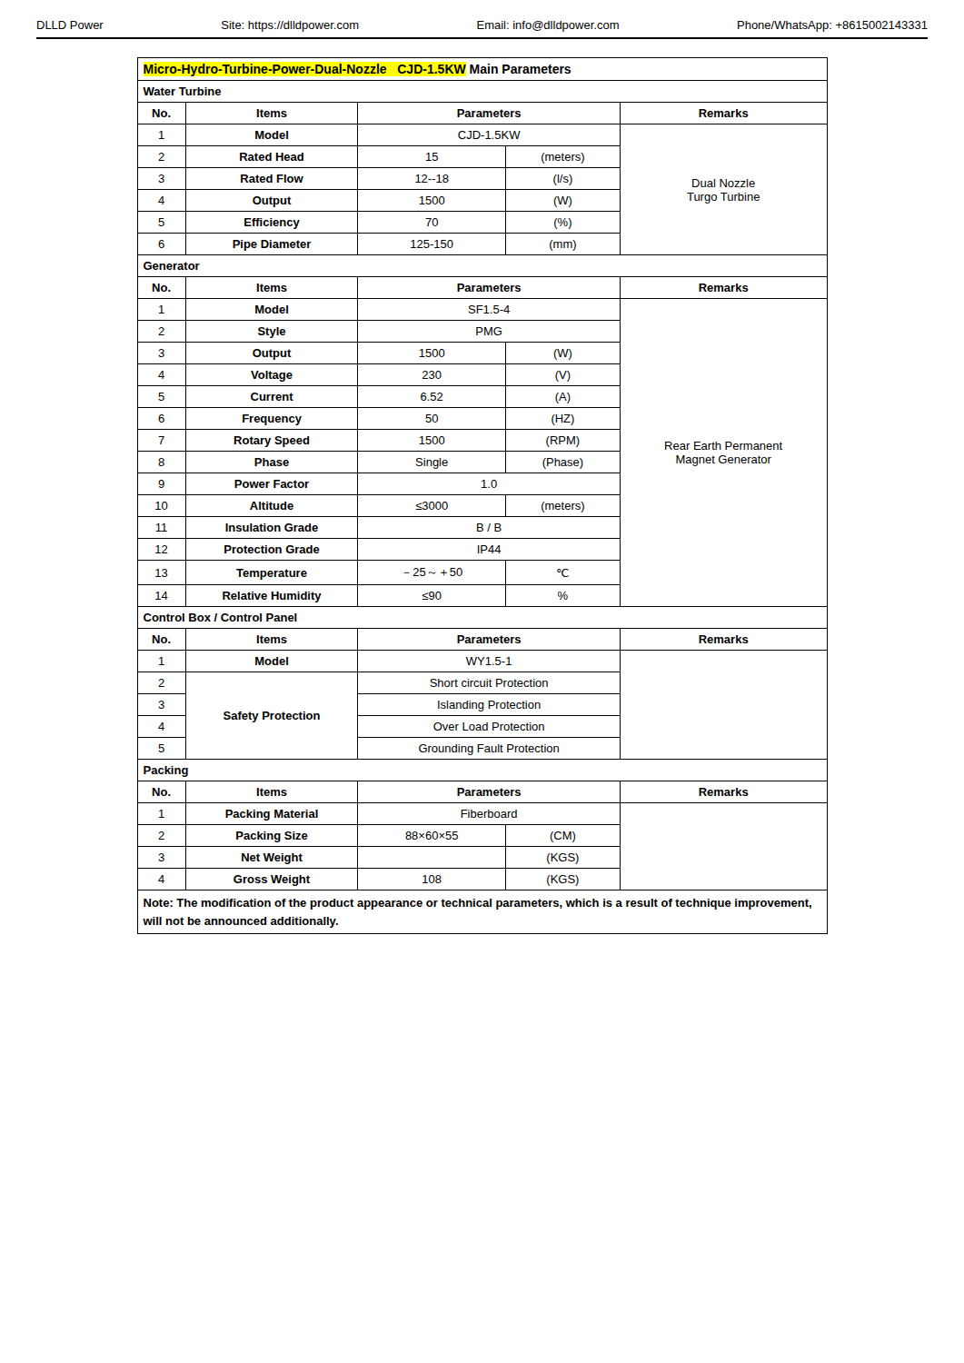DLLD Power Site: https://dlldpower.com Email: info@dlldpower.com Phone/WhatsApp: +8615002143331
| Micro-Hydro-Turbine-Power-Dual-Nozzle CJD-1.5KW Main Parameters |
| Water Turbine |
| No. | Items | Parameters | Remarks |
| 1 | Model | CJD-1.5KW | Dual Nozzle Turgo Turbine |
| 2 | Rated Head | 15 | (meters) |
| 3 | Rated Flow | 12--18 | (l/s) |
| 4 | Output | 1500 | (W) |
| 5 | Efficiency | 70 | (%) |
| 6 | Pipe Diameter | 125-150 | (mm) |
| Generator |
| No. | Items | Parameters | Remarks |
| 1 | Model | SF1.5-4 | Rear Earth Permanent Magnet Generator |
| 2 | Style | PMG |
| 3 | Output | 1500 | (W) |
| 4 | Voltage | 230 | (V) |
| 5 | Current | 6.52 | (A) |
| 6 | Frequency | 50 | (HZ) |
| 7 | Rotary Speed | 1500 | (RPM) |
| 8 | Phase | Single | (Phase) |
| 9 | Power Factor | 1.0 |
| 10 | Altitude | ≤3000 | (meters) |
| 11 | Insulation Grade | B / B |
| 12 | Protection Grade | IP44 |
| 13 | Temperature | －25～＋50 | ℃ |
| 14 | Relative Humidity | ≤90 | % |
| Control Box / Control Panel |
| No. | Items | Parameters | Remarks |
| 1 | Model | WY1.5-1 | |
| 2 | Safety Protection | Short circuit Protection |
| 3 | Islanding Protection |
| 4 | Over Load Protection |
| 5 | Grounding Fault Protection |
| Packing |
| No. | Items | Parameters | Remarks |
| 1 | Packing Material | Fiberboard | |
| 2 | Packing Size | 88×60×55 | (CM) |
| 3 | Net Weight | | (KGS) |
| 4 | Gross Weight | 108 | (KGS) |
| Note: The modification of the product appearance or technical parameters, which is a result of technique improvement, will not be announced additionally. |